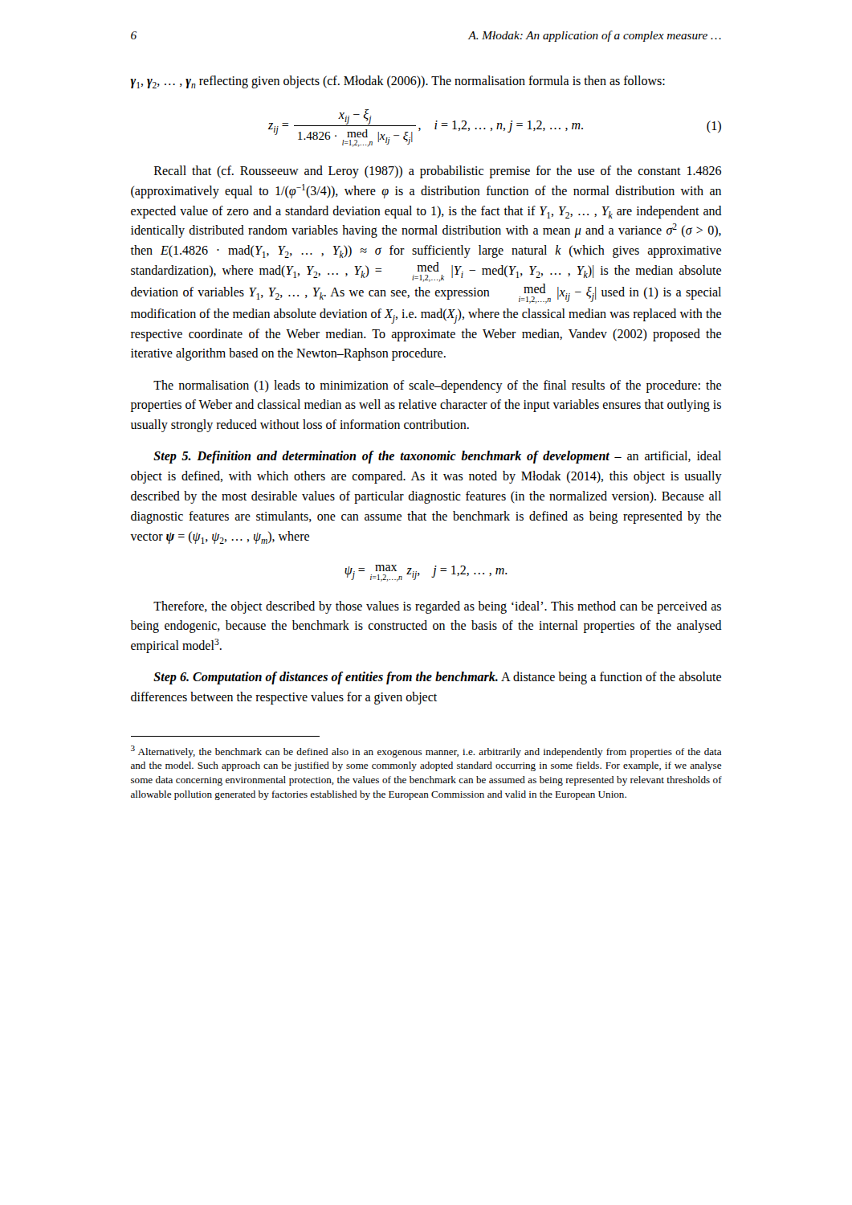6 A. Młodak: An application of a complex measure …
γ1, γ2, … , γn reflecting given objects (cf. Młodak (2006)). The normalisation formula is then as follows:
zij = xij − ξj 1.4826 · med l=1,2,…,n |xlj − ξj| , i = 1,2, … , n, j = 1,2, … , m. (1)
Recall that (cf. Rousseeuw and Leroy (1987)) a probabilistic premise for the use of the constant 1.4826 (approximatively equal to 1/(φ−1(3/4)), where φ is a distribution function of the normal distribution with an expected value of zero and a standard deviation equal to 1), is the fact that if Y1, Y2, … , Yk are independent and identically distributed random variables having the normal distribution with a mean μ and a variance σ2 (σ > 0), then E(1.4826 · mad(Y1, Y2, … , Yk)) ≈ σ for sufficiently large natural k (which gives approximative standardization), where mad(Y1, Y2, … , Yk) = med i=1,2,…,k |Yi − med(Y1, Y2, … , Yk)| is the median absolute deviation of variables Y1, Y2, … , Yk. As we can see, the expression med i=1,2,…,n |xij − ξj| used in (1) is a special modification of the median absolute deviation of Xj, i.e. mad(Xj), where the classical median was replaced with the respective coordinate of the Weber median. To approximate the Weber median, Vandev (2002) proposed the iterative algorithm based on the Newton–Raphson procedure.
The normalisation (1) leads to minimization of scale–dependency of the final results of the procedure: the properties of Weber and classical median as well as relative character of the input variables ensures that outlying is usually strongly reduced without loss of information contribution.
Step 5. Definition and determination of the taxonomic benchmark of development – an artificial, ideal object is defined, with which others are compared. As it was noted by Młodak (2014), this object is usually described by the most desirable values of particular diagnostic features (in the normalized version). Because all diagnostic features are stimulants, one can assume that the benchmark is defined as being represented by the vector ψ = (ψ1, ψ2, … , ψm), where
ψj = max i=1,2,…,n zij, j = 1,2, … , m.
Therefore, the object described by those values is regarded as being ‘ideal’. This method can be perceived as being endogenic, because the benchmark is constructed on the basis of the internal properties of the analysed empirical model3.
Step 6. Computation of distances of entities from the benchmark. A distance being a function of the absolute differences between the respective values for a given object
3 Alternatively, the benchmark can be defined also in an exogenous manner, i.e. arbitrarily and independently from properties of the data and the model. Such approach can be justified by some commonly adopted standard occurring in some fields. For example, if we analyse some data concerning environmental protection, the values of the benchmark can be assumed as being represented by relevant thresholds of allowable pollution generated by factories established by the European Commission and valid in the European Union.